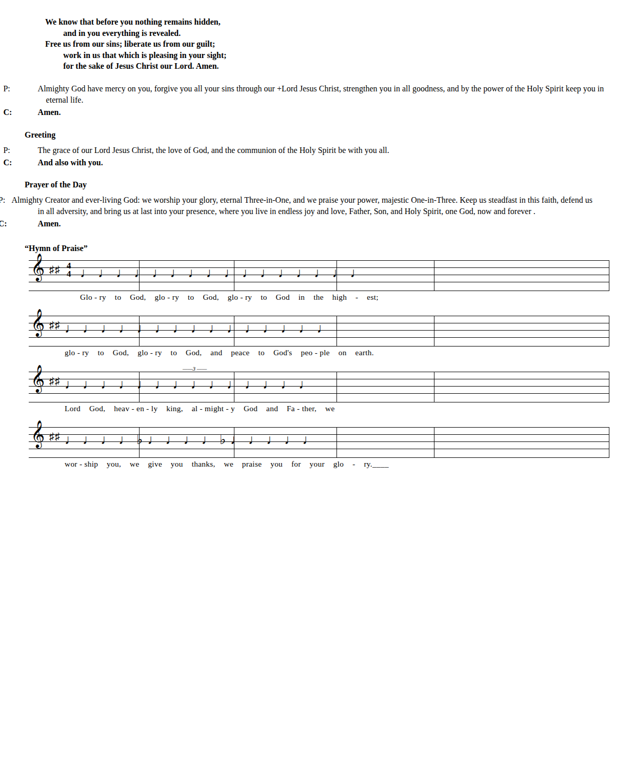We know that before you nothing remains hidden,
and in you everything is revealed.
Free us from our sins; liberate us from our guilt;
work in us that which is pleasing in your sight;
for the sake of Jesus Christ our Lord. Amen.
P: Almighty God have mercy on you, forgive you all your sins through our +Lord Jesus Christ, strengthen you in all goodness, and by the power of the Holy Spirit keep you in eternal life.
C: Amen.
Greeting
P: The grace of our Lord Jesus Christ, the love of God, and the communion of the Holy Spirit be with you all.
C: And also with you.
Prayer of the Day
P: Almighty Creator and ever-living God: we worship your glory, eternal Three-in-One, and we praise your power, majestic One-in-Three. Keep us steadfast in this faith, defend us in all adversity, and bring us at last into your presence, where you live in endless joy and love, Father, Son, and Holy Spirit, one God, now and forever .
C: Amen.
“Hymn of Praise”
𝄞 ♯♯ 4
4 ♩♩♩♩♩♩♩♩♩♩♩♩♩♩♩♩
Glo - ry to God, glo - ry to God, glo - ry to God in the high-est;
𝄞 ♯♯ ♩♩♩♩♩♩♩♩♩♩♩♩♩♩♩
glo - ry to God, glo - ry to God, and peace to God's peo - ple on earth.
𝄞 ♯♯ 3 ♩♩♩♩♩♩♩♩♩♩♩♩♩♩
Lord God, heav - en - ly king, al - might - y God and Fa - ther, we
𝄞 ♯♯ ♩♩♩♩♭♩♩♩♩♭♩♩♩♩♩
wor - ship you, we give you thanks, we praise you for your glo-ry.____